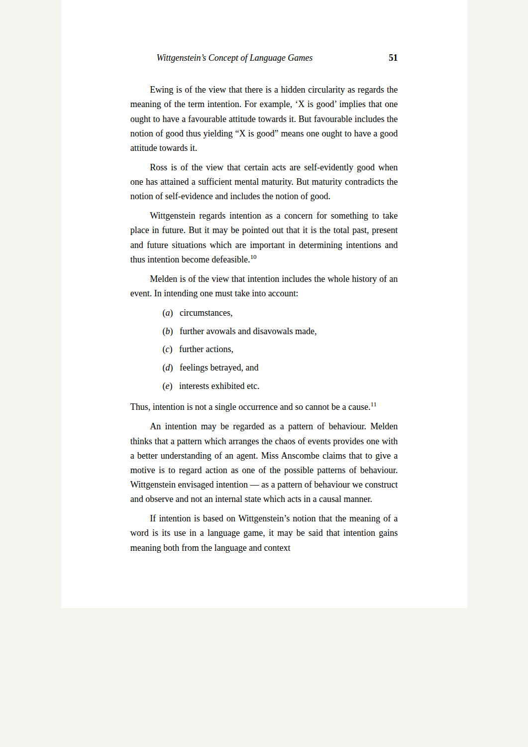Wittgenstein’s Concept of Language Games 51
Ewing is of the view that there is a hidden circularity as regards the meaning of the term intention. For example, ‘X is good’ implies that one ought to have a favourable attitude towards it. But favourable includes the notion of good thus yielding “X is good” means one ought to have a good attitude towards it.
Ross is of the view that certain acts are self-evidently good when one has attained a sufficient mental maturity. But maturity contradicts the notion of self-evidence and includes the notion of good.
Wittgenstein regards intention as a concern for something to take place in future. But it may be pointed out that it is the total past, present and future situations which are important in determining intentions and thus intention become defeasible.10
Melden is of the view that intention includes the whole history of an event. In intending one must take into account:
acircumstances,
bfurther avowals and disavowals made,
cfurther actions,
dfeelings betrayed, and
einterests exhibited etc.
Thus, intention is not a single occurrence and so cannot be a cause.11
An intention may be regarded as a pattern of behaviour. Melden thinks that a pattern which arranges the chaos of events provides one with a better understanding of an agent. Miss Anscombe claims that to give a motive is to regard action as one of the possible patterns of behaviour. Wittgenstein envisaged intention — as a pattern of behaviour we construct and observe and not an internal state which acts in a causal manner.
If intention is based on Wittgenstein’s notion that the meaning of a word is its use in a language game, it may be said that intention gains meaning both from the language and context